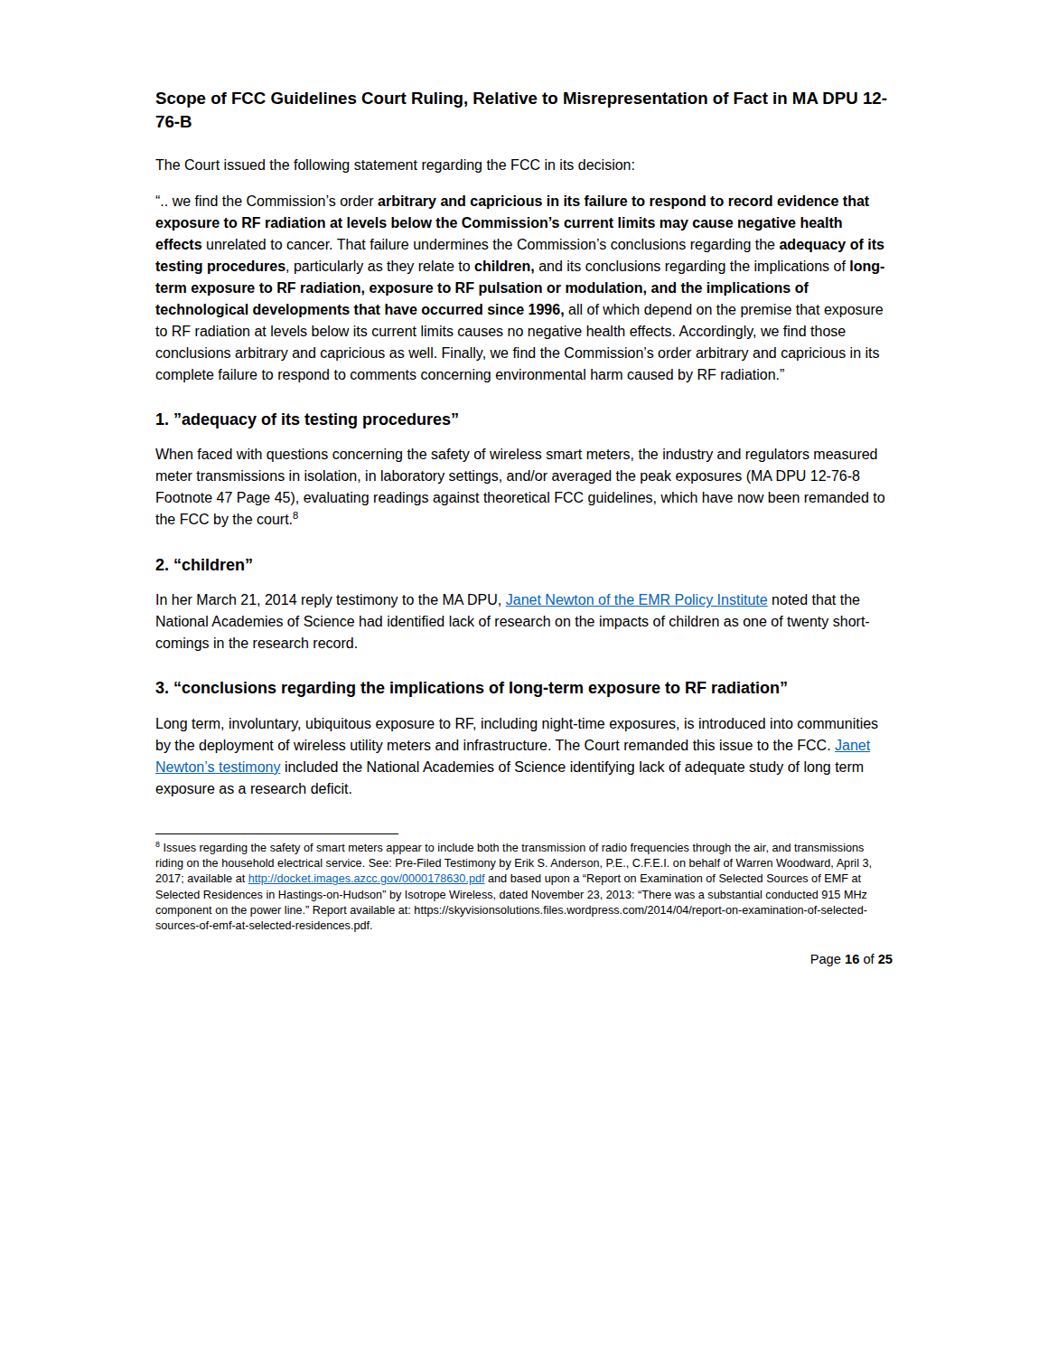Scope of FCC Guidelines Court Ruling, Relative to Misrepresentation of Fact in MA DPU 12-76-B
The Court issued the following statement regarding the FCC in its decision:
“.. we find the Commission’s order arbitrary and capricious in its failure to respond to record evidence that exposure to RF radiation at levels below the Commission’s current limits may cause negative health effects unrelated to cancer. That failure undermines the Commission’s conclusions regarding the adequacy of its testing procedures, particularly as they relate to children, and its conclusions regarding the implications of long-term exposure to RF radiation, exposure to RF pulsation or modulation, and the implications of technological developments that have occurred since 1996, all of which depend on the premise that exposure to RF radiation at levels below its current limits causes no negative health effects. Accordingly, we find those conclusions arbitrary and capricious as well. Finally, we find the Commission’s order arbitrary and capricious in its complete failure to respond to comments concerning environmental harm caused by RF radiation.”
1. ”adequacy of its testing procedures”
When faced with questions concerning the safety of wireless smart meters, the industry and regulators measured meter transmissions in isolation, in laboratory settings, and/or averaged the peak exposures (MA DPU 12-76-8 Footnote 47 Page 45), evaluating readings against theoretical FCC guidelines, which have now been remanded to the FCC by the court.8
2. “children”
In her March 21, 2014 reply testimony to the MA DPU, Janet Newton of the EMR Policy Institute noted that the National Academies of Science had identified lack of research on the impacts of children as one of twenty short-comings in the research record.
3. “conclusions regarding the implications of long-term exposure to RF radiation”
Long term, involuntary, ubiquitous exposure to RF, including night-time exposures, is introduced into communities by the deployment of wireless utility meters and infrastructure. The Court remanded this issue to the FCC. Janet Newton’s testimony included the National Academies of Science identifying lack of adequate study of long term exposure as a research deficit.
8 Issues regarding the safety of smart meters appear to include both the transmission of radio frequencies through the air, and transmissions riding on the household electrical service. See: Pre-Filed Testimony by Erik S. Anderson, P.E., C.F.E.I. on behalf of Warren Woodward, April 3, 2017; available at http://docket.images.azcc.gov/0000178630.pdf and based upon a “Report on Examination of Selected Sources of EMF at Selected Residences in Hastings-on-Hudson” by Isotrope Wireless, dated November 23, 2013: “There was a substantial conducted 915 MHz component on the power line.” Report available at: https://skyvisionsolutions.files.wordpress.com/2014/04/report-on-examination-of-selected-sources-of-emf-at-selected-residences.pdf.
Page 16 of 25